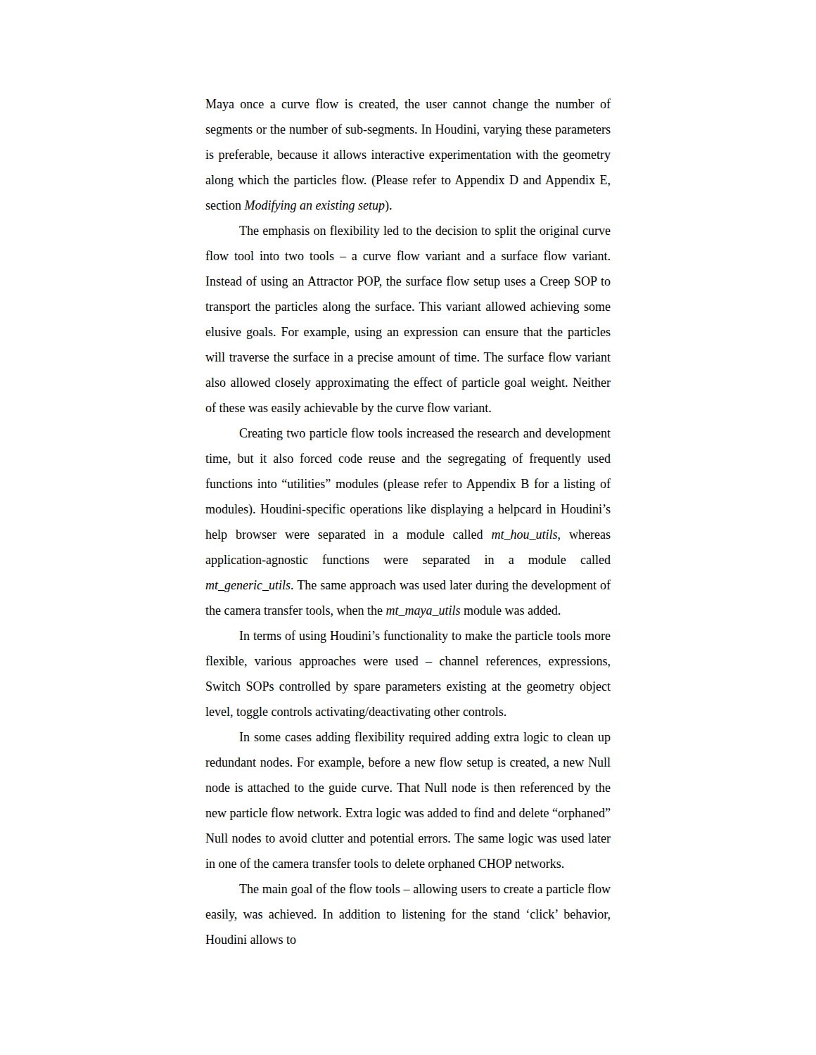Maya once a curve flow is created, the user cannot change the number of segments or the number of sub-segments. In Houdini, varying these parameters is preferable, because it allows interactive experimentation with the geometry along which the particles flow. (Please refer to Appendix D and Appendix E, section Modifying an existing setup).
The emphasis on flexibility led to the decision to split the original curve flow tool into two tools – a curve flow variant and a surface flow variant. Instead of using an Attractor POP, the surface flow setup uses a Creep SOP to transport the particles along the surface. This variant allowed achieving some elusive goals. For example, using an expression can ensure that the particles will traverse the surface in a precise amount of time. The surface flow variant also allowed closely approximating the effect of particle goal weight. Neither of these was easily achievable by the curve flow variant.
Creating two particle flow tools increased the research and development time, but it also forced code reuse and the segregating of frequently used functions into “utilities” modules (please refer to Appendix B for a listing of modules). Houdini-specific operations like displaying a helpcard in Houdini’s help browser were separated in a module called mt_hou_utils, whereas application-agnostic functions were separated in a module called mt_generic_utils. The same approach was used later during the development of the camera transfer tools, when the mt_maya_utils module was added.
In terms of using Houdini’s functionality to make the particle tools more flexible, various approaches were used – channel references, expressions, Switch SOPs controlled by spare parameters existing at the geometry object level, toggle controls activating/deactivating other controls.
In some cases adding flexibility required adding extra logic to clean up redundant nodes. For example, before a new flow setup is created, a new Null node is attached to the guide curve. That Null node is then referenced by the new particle flow network. Extra logic was added to find and delete “orphaned” Null nodes to avoid clutter and potential errors. The same logic was used later in one of the camera transfer tools to delete orphaned CHOP networks.
The main goal of the flow tools – allowing users to create a particle flow easily, was achieved. In addition to listening for the stand ‘click’ behavior, Houdini allows to